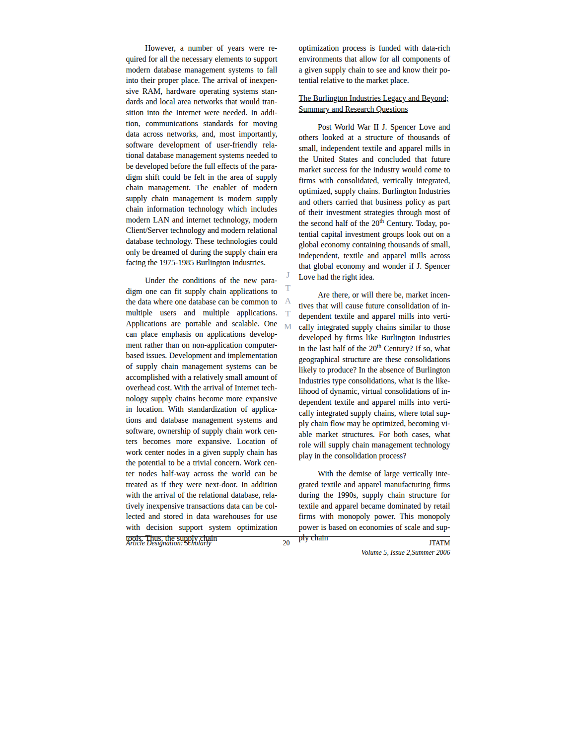J
T
A
T
M
However, a number of years were required for all the necessary elements to support modern database management systems to fall into their proper place. The arrival of inexpensive RAM, hardware operating systems standards and local area networks that would transition into the Internet were needed. In addition, communications standards for moving data across networks, and, most importantly, software development of user-friendly relational database management systems needed to be developed before the full effects of the paradigm shift could be felt in the area of supply chain management. The enabler of modern supply chain management is modern supply chain information technology which includes modern LAN and internet technology, modern Client/Server technology and modern relational database technology. These technologies could only be dreamed of during the supply chain era facing the 1975-1985 Burlington Industries.
Under the conditions of the new paradigm one can fit supply chain applications to the data where one database can be common to multiple users and multiple applications. Applications are portable and scalable. One can place emphasis on applications development rather than on non-application computer-based issues. Development and implementation of supply chain management systems can be accomplished with a relatively small amount of overhead cost. With the arrival of Internet technology supply chains become more expansive in location. With standardization of applications and database management systems and software, ownership of supply chain work centers becomes more expansive. Location of work center nodes in a given supply chain has the potential to be a trivial concern. Work center nodes half-way across the world can be treated as if they were next-door. In addition with the arrival of the relational database, relatively inexpensive transactions data can be collected and stored in data warehouses for use with decision support system optimization tools. Thus, the supply chain
optimization process is funded with data-rich environments that allow for all components of a given supply chain to see and know their potential relative to the market place.
The Burlington Industries Legacy and Beyond; Summary and Research Questions
Post World War II J. Spencer Love and others looked at a structure of thousands of small, independent textile and apparel mills in the United States and concluded that future market success for the industry would come to firms with consolidated, vertically integrated, optimized, supply chains. Burlington Industries and others carried that business policy as part of their investment strategies through most of the second half of the 20th Century. Today, potential capital investment groups look out on a global economy containing thousands of small, independent, textile and apparel mills across that global economy and wonder if J. Spencer Love had the right idea.
Are there, or will there be, market incentives that will cause future consolidation of independent textile and apparel mills into vertically integrated supply chains similar to those developed by firms like Burlington Industries in the last half of the 20th Century? If so, what geographical structure are these consolidations likely to produce? In the absence of Burlington Industries type consolidations, what is the likelihood of dynamic, virtual consolidations of independent textile and apparel mills into vertically integrated supply chains, where total supply chain flow may be optimized, becoming viable market structures. For both cases, what role will supply chain management technology play in the consolidation process?
With the demise of large vertically integrated textile and apparel manufacturing firms during the 1990s, supply chain structure for textile and apparel became dominated by retail firms with monopoly power. This monopoly power is based on economies of scale and supply chain
Article Designation: Scholarly
20
JTATM
Volume 5, Issue 2,Summer 2006